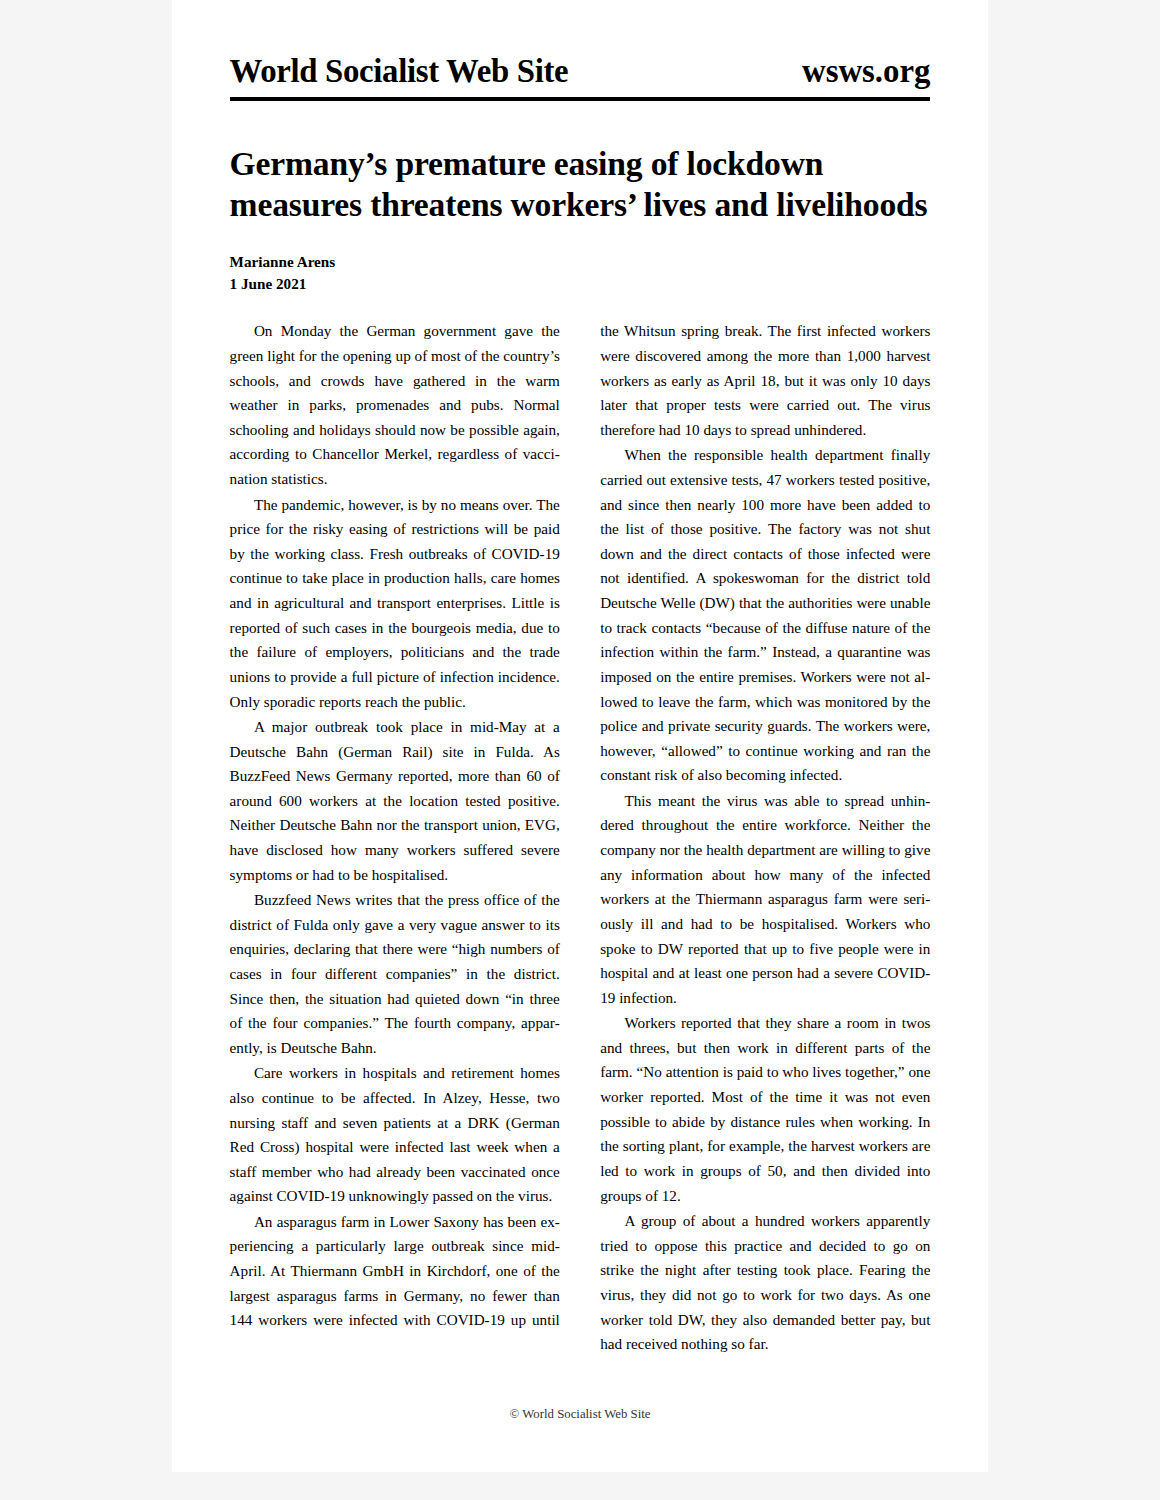World Socialist Web Site
wsws.org
Germany’s premature easing of lockdown measures threatens workers’ lives and livelihoods
Marianne Arens 1 June 2021
On Monday the German government gave the green light for the opening up of most of the country’s schools, and crowds have gathered in the warm weather in parks, promenades and pubs. Normal schooling and holidays should now be possible again, according to Chancellor Merkel, regardless of vaccination statistics.
The pandemic, however, is by no means over. The price for the risky easing of restrictions will be paid by the working class. Fresh outbreaks of COVID-19 continue to take place in production halls, care homes and in agricultural and transport enterprises. Little is reported of such cases in the bourgeois media, due to the failure of employers, politicians and the trade unions to provide a full picture of infection incidence. Only sporadic reports reach the public.
A major outbreak took place in mid-May at a Deutsche Bahn (German Rail) site in Fulda. As BuzzFeed News Germany reported, more than 60 of around 600 workers at the location tested positive. Neither Deutsche Bahn nor the transport union, EVG, have disclosed how many workers suffered severe symptoms or had to be hospitalised.
Buzzfeed News writes that the press office of the district of Fulda only gave a very vague answer to its enquiries, declaring that there were “high numbers of cases in four different companies” in the district. Since then, the situation had quieted down “in three of the four companies.” The fourth company, apparently, is Deutsche Bahn.
Care workers in hospitals and retirement homes also continue to be affected. In Alzey, Hesse, two nursing staff and seven patients at a DRK (German Red Cross) hospital were infected last week when a staff member who had already been vaccinated once against COVID-19 unknowingly passed on the virus.
An asparagus farm in Lower Saxony has been experiencing a particularly large outbreak since mid-April. At Thiermann GmbH in Kirchdorf, one of the largest asparagus farms in Germany, no fewer than 144 workers were infected with COVID-19 up until the Whitsun spring break. The first infected workers were discovered among the more than 1,000 harvest workers as early as April 18, but it was only 10 days later that proper tests were carried out. The virus therefore had 10 days to spread unhindered.
When the responsible health department finally carried out extensive tests, 47 workers tested positive, and since then nearly 100 more have been added to the list of those positive. The factory was not shut down and the direct contacts of those infected were not identified. A spokeswoman for the district told Deutsche Welle (DW) that the authorities were unable to track contacts “because of the diffuse nature of the infection within the farm.” Instead, a quarantine was imposed on the entire premises. Workers were not allowed to leave the farm, which was monitored by the police and private security guards. The workers were, however, “allowed” to continue working and ran the constant risk of also becoming infected.
This meant the virus was able to spread unhindered throughout the entire workforce. Neither the company nor the health department are willing to give any information about how many of the infected workers at the Thiermann asparagus farm were seriously ill and had to be hospitalised. Workers who spoke to DW reported that up to five people were in hospital and at least one person had a severe COVID-19 infection.
Workers reported that they share a room in twos and threes, but then work in different parts of the farm. “No attention is paid to who lives together,” one worker reported. Most of the time it was not even possible to abide by distance rules when working. In the sorting plant, for example, the harvest workers are led to work in groups of 50, and then divided into groups of 12.
A group of about a hundred workers apparently tried to oppose this practice and decided to go on strike the night after testing took place. Fearing the virus, they did not go to work for two days. As one worker told DW, they also demanded better pay, but had received nothing so far.
© World Socialist Web Site